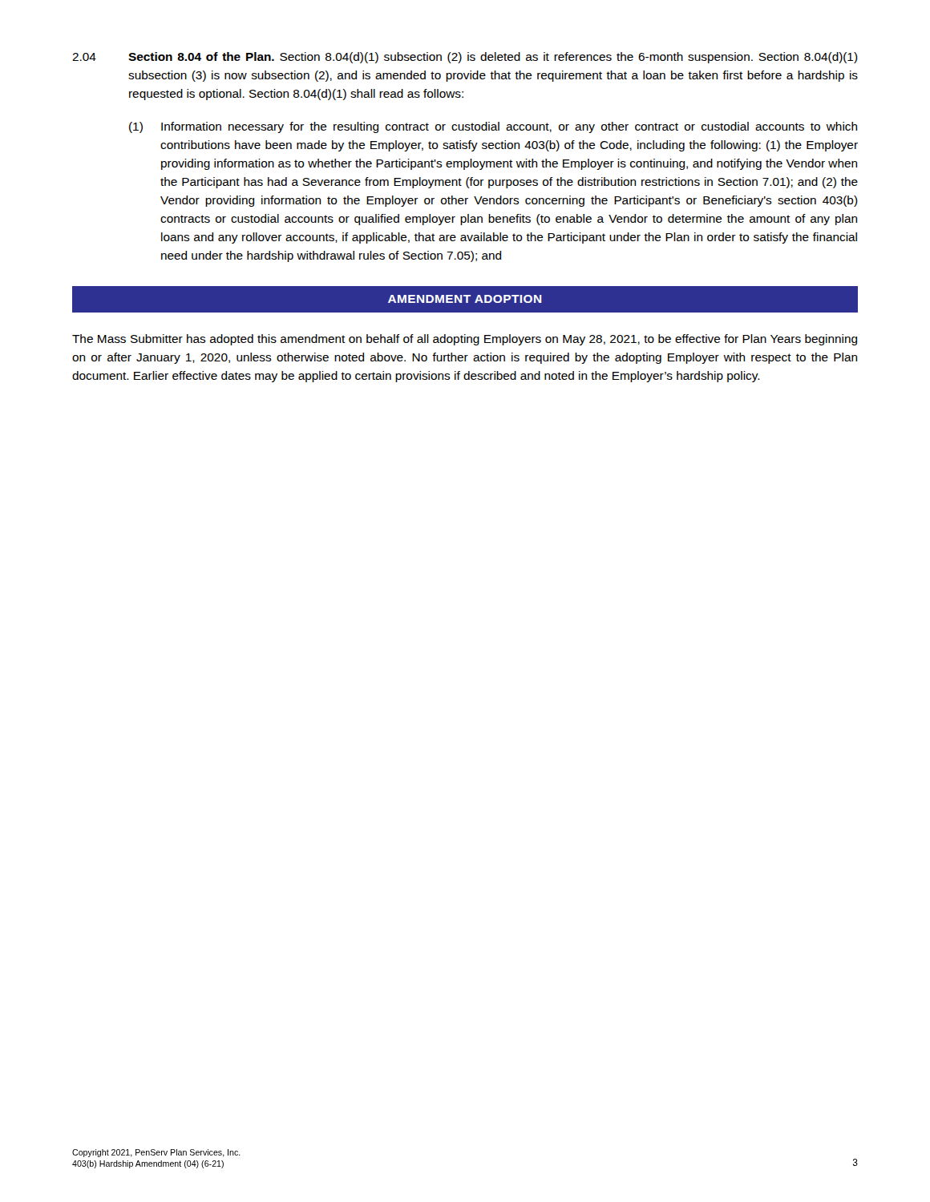2.04
Section 8.04 of the Plan. Section 8.04(d)(1) subsection (2) is deleted as it references the 6-month suspension. Section 8.04(d)(1) subsection (3) is now subsection (2), and is amended to provide that the requirement that a loan be taken first before a hardship is requested is optional. Section 8.04(d)(1) shall read as follows:
(1)
Information necessary for the resulting contract or custodial account, or any other contract or custodial accounts to which contributions have been made by the Employer, to satisfy section 403(b) of the Code, including the following: (1) the Employer providing information as to whether the Participant's employment with the Employer is continuing, and notifying the Vendor when the Participant has had a Severance from Employment (for purposes of the distribution restrictions in Section 7.01); and (2) the Vendor providing information to the Employer or other Vendors concerning the Participant's or Beneficiary's section 403(b) contracts or custodial accounts or qualified employer plan benefits (to enable a Vendor to determine the amount of any plan loans and any rollover accounts, if applicable, that are available to the Participant under the Plan in order to satisfy the financial need under the hardship withdrawal rules of Section 7.05); and
AMENDMENT ADOPTION
The Mass Submitter has adopted this amendment on behalf of all adopting Employers on May 28, 2021, to be effective for Plan Years beginning on or after January 1, 2020, unless otherwise noted above. No further action is required by the adopting Employer with respect to the Plan document. Earlier effective dates may be applied to certain provisions if described and noted in the Employer’s hardship policy.
Copyright 2021, PenServ Plan Services, Inc.
403(b) Hardship Amendment (04) (6-21)
3